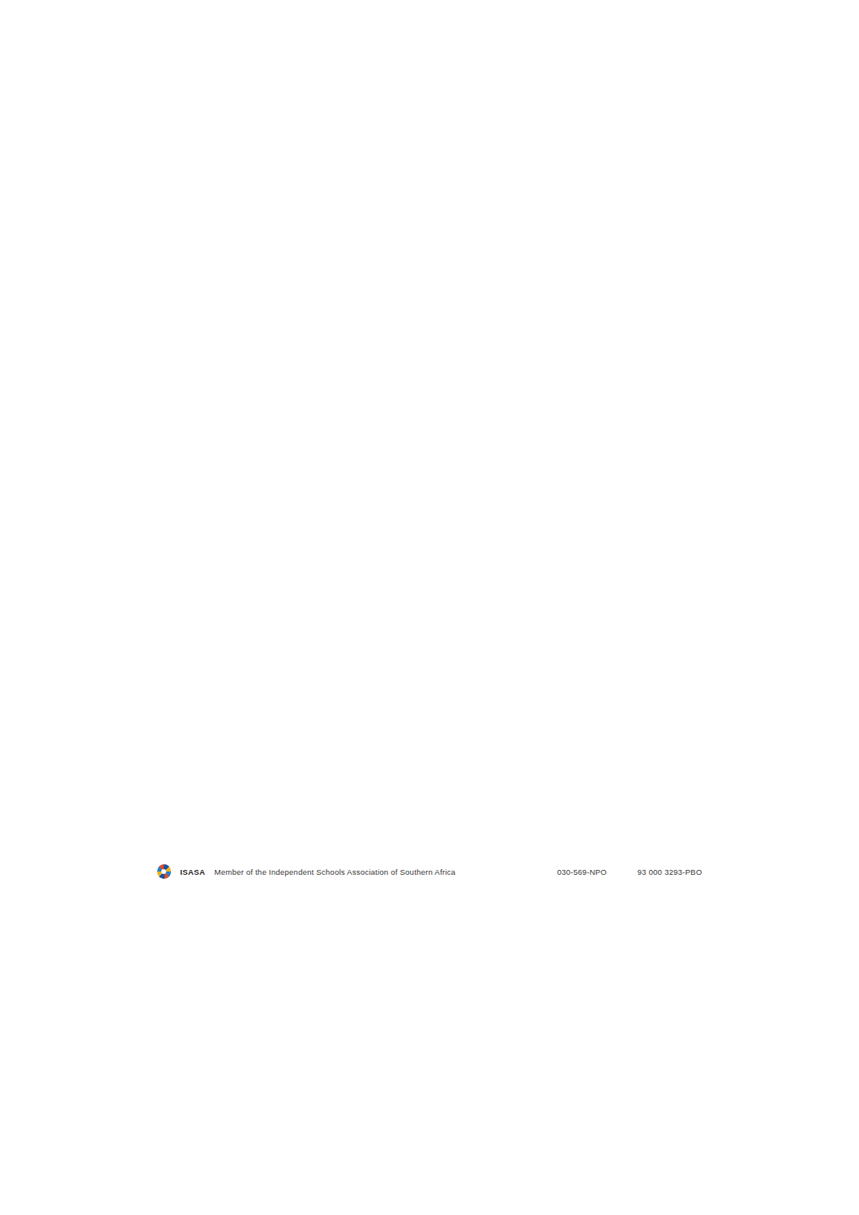ISASA Member of the Independent Schools Association of Southern Africa
030-569-NPO 93 000 3293-PBO